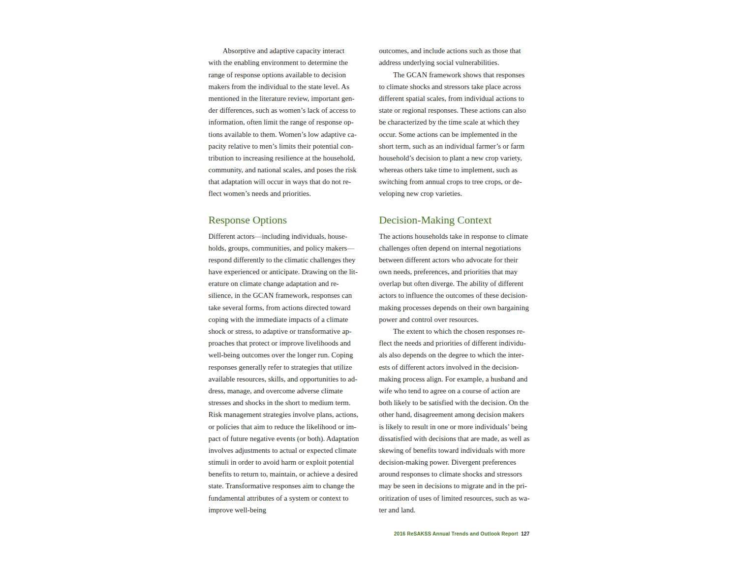Absorptive and adaptive capacity interact with the enabling environment to determine the range of response options available to decision makers from the individual to the state level. As mentioned in the literature review, important gender differences, such as women’s lack of access to information, often limit the range of response options available to them. Women’s low adaptive capacity relative to men’s limits their potential contribution to increasing resilience at the household, community, and national scales, and poses the risk that adaptation will occur in ways that do not reflect women’s needs and priorities.
Response Options
Different actors—including individuals, households, groups, communities, and policy makers—respond differently to the climatic challenges they have experienced or anticipate. Drawing on the literature on climate change adaptation and resilience, in the GCAN framework, responses can take several forms, from actions directed toward coping with the immediate impacts of a climate shock or stress, to adaptive or transformative approaches that protect or improve livelihoods and well-being outcomes over the longer run. Coping responses generally refer to strategies that utilize available resources, skills, and opportunities to address, manage, and overcome adverse climate stresses and shocks in the short to medium term. Risk management strategies involve plans, actions, or policies that aim to reduce the likelihood or impact of future negative events (or both). Adaptation involves adjustments to actual or expected climate stimuli in order to avoid harm or exploit potential benefits to return to, maintain, or achieve a desired state. Transformative responses aim to change the fundamental attributes of a system or context to improve well-being
outcomes, and include actions such as those that address underlying social vulnerabilities.
The GCAN framework shows that responses to climate shocks and stressors take place across different spatial scales, from individual actions to state or regional responses. These actions can also be characterized by the time scale at which they occur. Some actions can be implemented in the short term, such as an individual farmer’s or farm household’s decision to plant a new crop variety, whereas others take time to implement, such as switching from annual crops to tree crops, or developing new crop varieties.
Decision-Making Context
The actions households take in response to climate challenges often depend on internal negotiations between different actors who advocate for their own needs, preferences, and priorities that may overlap but often diverge. The ability of different actors to influence the outcomes of these decision-making processes depends on their own bargaining power and control over resources.
The extent to which the chosen responses reflect the needs and priorities of different individuals also depends on the degree to which the interests of different actors involved in the decision-making process align. For example, a husband and wife who tend to agree on a course of action are both likely to be satisfied with the decision. On the other hand, disagreement among decision makers is likely to result in one or more individuals’ being dissatisfied with decisions that are made, as well as skewing of benefits toward individuals with more decision-making power. Divergent preferences around responses to climate shocks and stressors may be seen in decisions to migrate and in the prioritization of uses of limited resources, such as water and land.
2016 ReSAKSS Annual Trends and Outlook Report127